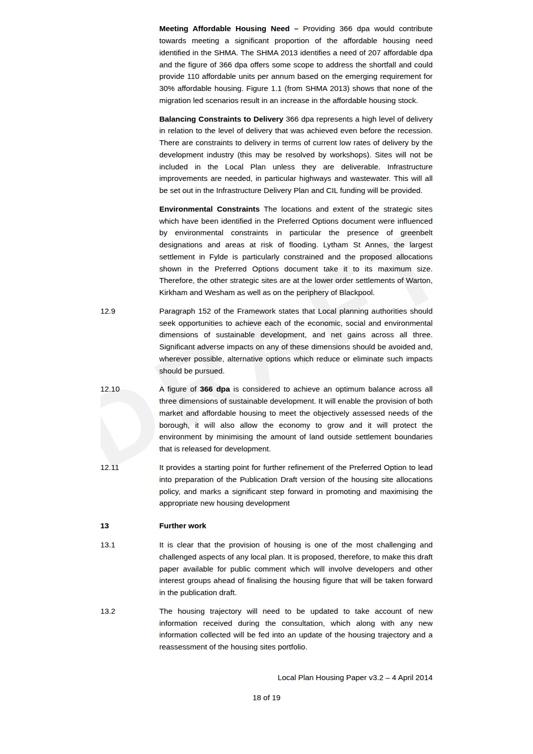DRAFT
Meeting Affordable Housing Need – Providing 366 dpa would contribute towards meeting a significant proportion of the affordable housing need identified in the SHMA. The SHMA 2013 identifies a need of 207 affordable dpa and the figure of 366 dpa offers some scope to address the shortfall and could provide 110 affordable units per annum based on the emerging requirement for 30% affordable housing. Figure 1.1 (from SHMA 2013) shows that none of the migration led scenarios result in an increase in the affordable housing stock.
Balancing Constraints to Delivery 366 dpa represents a high level of delivery in relation to the level of delivery that was achieved even before the recession. There are constraints to delivery in terms of current low rates of delivery by the development industry (this may be resolved by workshops). Sites will not be included in the Local Plan unless they are deliverable. Infrastructure improvements are needed, in particular highways and wastewater. This will all be set out in the Infrastructure Delivery Plan and CIL funding will be provided.
Environmental Constraints The locations and extent of the strategic sites which have been identified in the Preferred Options document were influenced by environmental constraints in particular the presence of greenbelt designations and areas at risk of flooding. Lytham St Annes, the largest settlement in Fylde is particularly constrained and the proposed allocations shown in the Preferred Options document take it to its maximum size. Therefore, the other strategic sites are at the lower order settlements of Warton, Kirkham and Wesham as well as on the periphery of Blackpool.
12.9 Paragraph 152 of the Framework states that Local planning authorities should seek opportunities to achieve each of the economic, social and environmental dimensions of sustainable development, and net gains across all three. Significant adverse impacts on any of these dimensions should be avoided and, wherever possible, alternative options which reduce or eliminate such impacts should be pursued.
12.10 A figure of 366 dpa is considered to achieve an optimum balance across all three dimensions of sustainable development. It will enable the provision of both market and affordable housing to meet the objectively assessed needs of the borough, it will also allow the economy to grow and it will protect the environment by minimising the amount of land outside settlement boundaries that is released for development.
12.11 It provides a starting point for further refinement of the Preferred Option to lead into preparation of the Publication Draft version of the housing site allocations policy, and marks a significant step forward in promoting and maximising the appropriate new housing development
13 Further work
13.1 It is clear that the provision of housing is one of the most challenging and challenged aspects of any local plan. It is proposed, therefore, to make this draft paper available for public comment which will involve developers and other interest groups ahead of finalising the housing figure that will be taken forward in the publication draft.
13.2 The housing trajectory will need to be updated to take account of new information received during the consultation, which along with any new information collected will be fed into an update of the housing trajectory and a reassessment of the housing sites portfolio.
Local Plan Housing Paper v3.2 – 4 April 2014
18 of 19